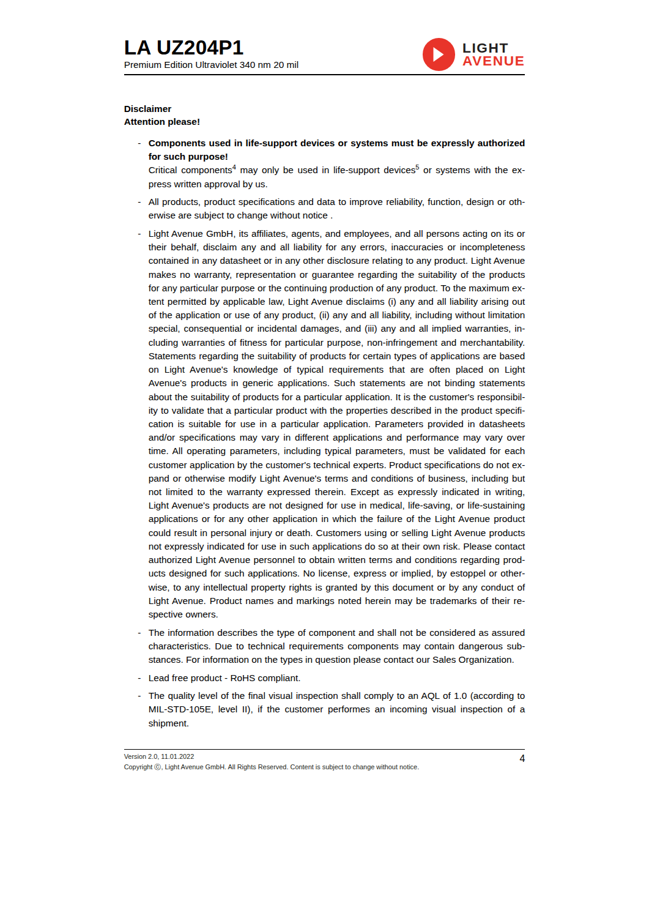LA UZ204P1
Premium Edition Ultraviolet 340 nm 20 mil
LIGHT AVENUE
Disclaimer
Attention please!
Components used in life-support devices or systems must be expressly authorized for such purpose!
Critical components4 may only be used in life-support devices5 or systems with the express written approval by us.
All products, product specifications and data to improve reliability, function, design or otherwise are subject to change without notice .
Light Avenue GmbH, its affiliates, agents, and employees, and all persons acting on its or their behalf, disclaim any and all liability for any errors, inaccuracies or incompleteness contained in any datasheet or in any other disclosure relating to any product. Light Avenue makes no warranty, representation or guarantee regarding the suitability of the products for any particular purpose or the continuing production of any product. To the maximum extent permitted by applicable law, Light Avenue disclaims (i) any and all liability arising out of the application or use of any product, (ii) any and all liability, including without limitation special, consequential or incidental damages, and (iii) any and all implied warranties, including warranties of fitness for particular purpose, non-infringement and merchantability. Statements regarding the suitability of products for certain types of applications are based on Light Avenue's knowledge of typical requirements that are often placed on Light Avenue's products in generic applications. Such statements are not binding statements about the suitability of products for a particular application. It is the customer's responsibility to validate that a particular product with the properties described in the product specification is suitable for use in a particular application. Parameters provided in datasheets and/or specifications may vary in different applications and performance may vary over time. All operating parameters, including typical parameters, must be validated for each customer application by the customer's technical experts. Product specifications do not expand or otherwise modify Light Avenue's terms and conditions of business, including but not limited to the warranty expressed therein. Except as expressly indicated in writing, Light Avenue's products are not designed for use in medical, life-saving, or life-sustaining applications or for any other application in which the failure of the Light Avenue product could result in personal injury or death. Customers using or selling Light Avenue products not expressly indicated for use in such applications do so at their own risk. Please contact authorized Light Avenue personnel to obtain written terms and conditions regarding products designed for such applications. No license, express or implied, by estoppel or otherwise, to any intellectual property rights is granted by this document or by any conduct of Light Avenue. Product names and markings noted herein may be trademarks of their respective owners.
The information describes the type of component and shall not be considered as assured characteristics. Due to technical requirements components may contain dangerous substances. For information on the types in question please contact our Sales Organization.
Lead free product - RoHS compliant.
The quality level of the final visual inspection shall comply to an AQL of 1.0 (according to MIL-STD-105E, level II), if the customer performes an incoming visual inspection of a shipment.
4
Version 2.0, 11.01.2022
Copyright ⓒ, Light Avenue GmbH. All Rights Reserved. Content is subject to change without notice.